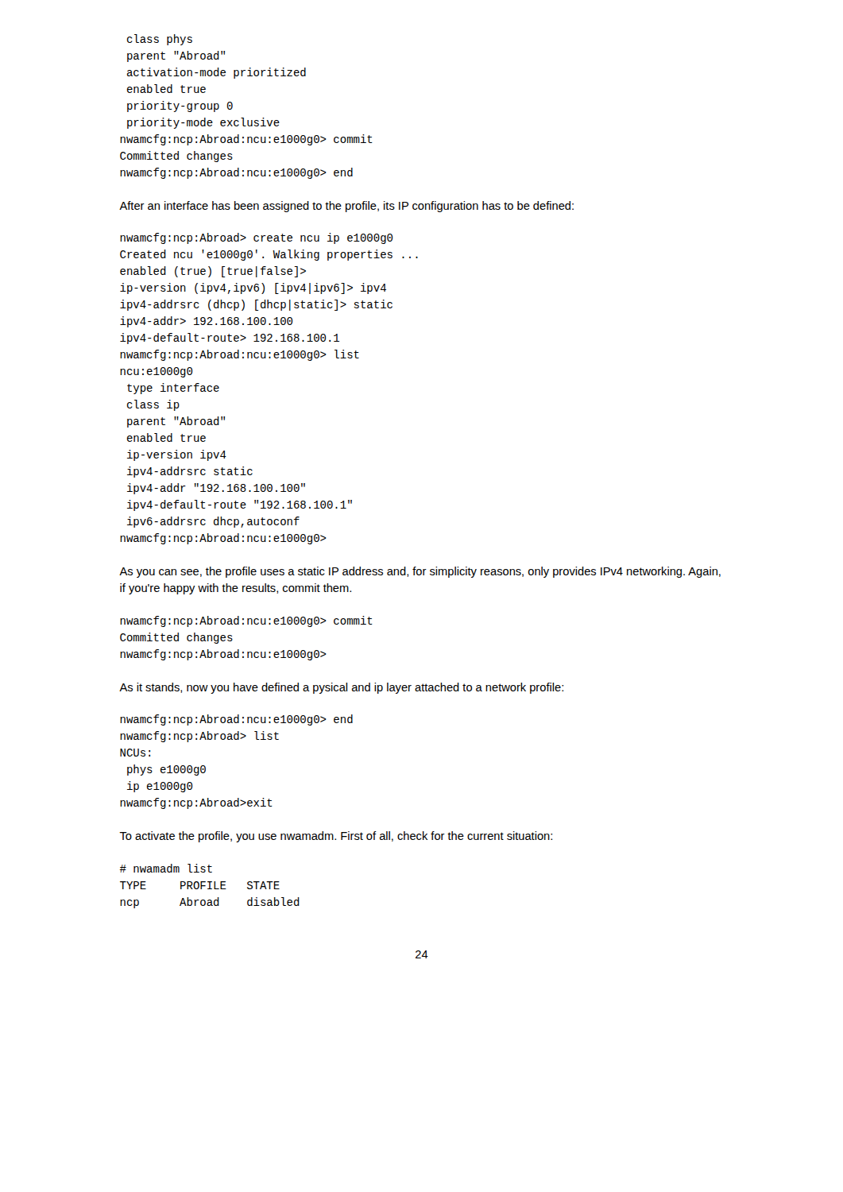class phys
 parent "Abroad"
 activation-mode prioritized
 enabled true
 priority-group 0
 priority-mode exclusive
nwamcfg:ncp:Abroad:ncu:e1000g0> commit
Committed changes
nwamcfg:ncp:Abroad:ncu:e1000g0> end
After an interface has been assigned to the profile, its IP configuration has to be defined:
nwamcfg:ncp:Abroad> create ncu ip e1000g0
Created ncu 'e1000g0'. Walking properties ...
enabled (true) [true|false]>
ip-version (ipv4,ipv6) [ipv4|ipv6]> ipv4
ipv4-addrsrc (dhcp) [dhcp|static]> static
ipv4-addr> 192.168.100.100
ipv4-default-route> 192.168.100.1
nwamcfg:ncp:Abroad:ncu:e1000g0> list
ncu:e1000g0
 type interface
 class ip
 parent "Abroad"
 enabled true
 ip-version ipv4
 ipv4-addrsrc static
 ipv4-addr "192.168.100.100"
 ipv4-default-route "192.168.100.1"
 ipv6-addrsrc dhcp,autoconf
nwamcfg:ncp:Abroad:ncu:e1000g0>
As you can see, the profile uses a static IP address and, for simplicity reasons, only provides IPv4 networking. Again, if you're happy with the results, commit them.
nwamcfg:ncp:Abroad:ncu:e1000g0> commit
Committed changes
nwamcfg:ncp:Abroad:ncu:e1000g0>
As it stands, now you have defined a pysical and ip layer attached to a network profile:
nwamcfg:ncp:Abroad:ncu:e1000g0> end
nwamcfg:ncp:Abroad> list
NCUs:
 phys e1000g0
 ip e1000g0
nwamcfg:ncp:Abroad>exit
To activate the profile, you use nwamadm. First of all, check for the current situation:
# nwamadm list
TYPE     PROFILE   STATE
ncp      Abroad    disabled
24